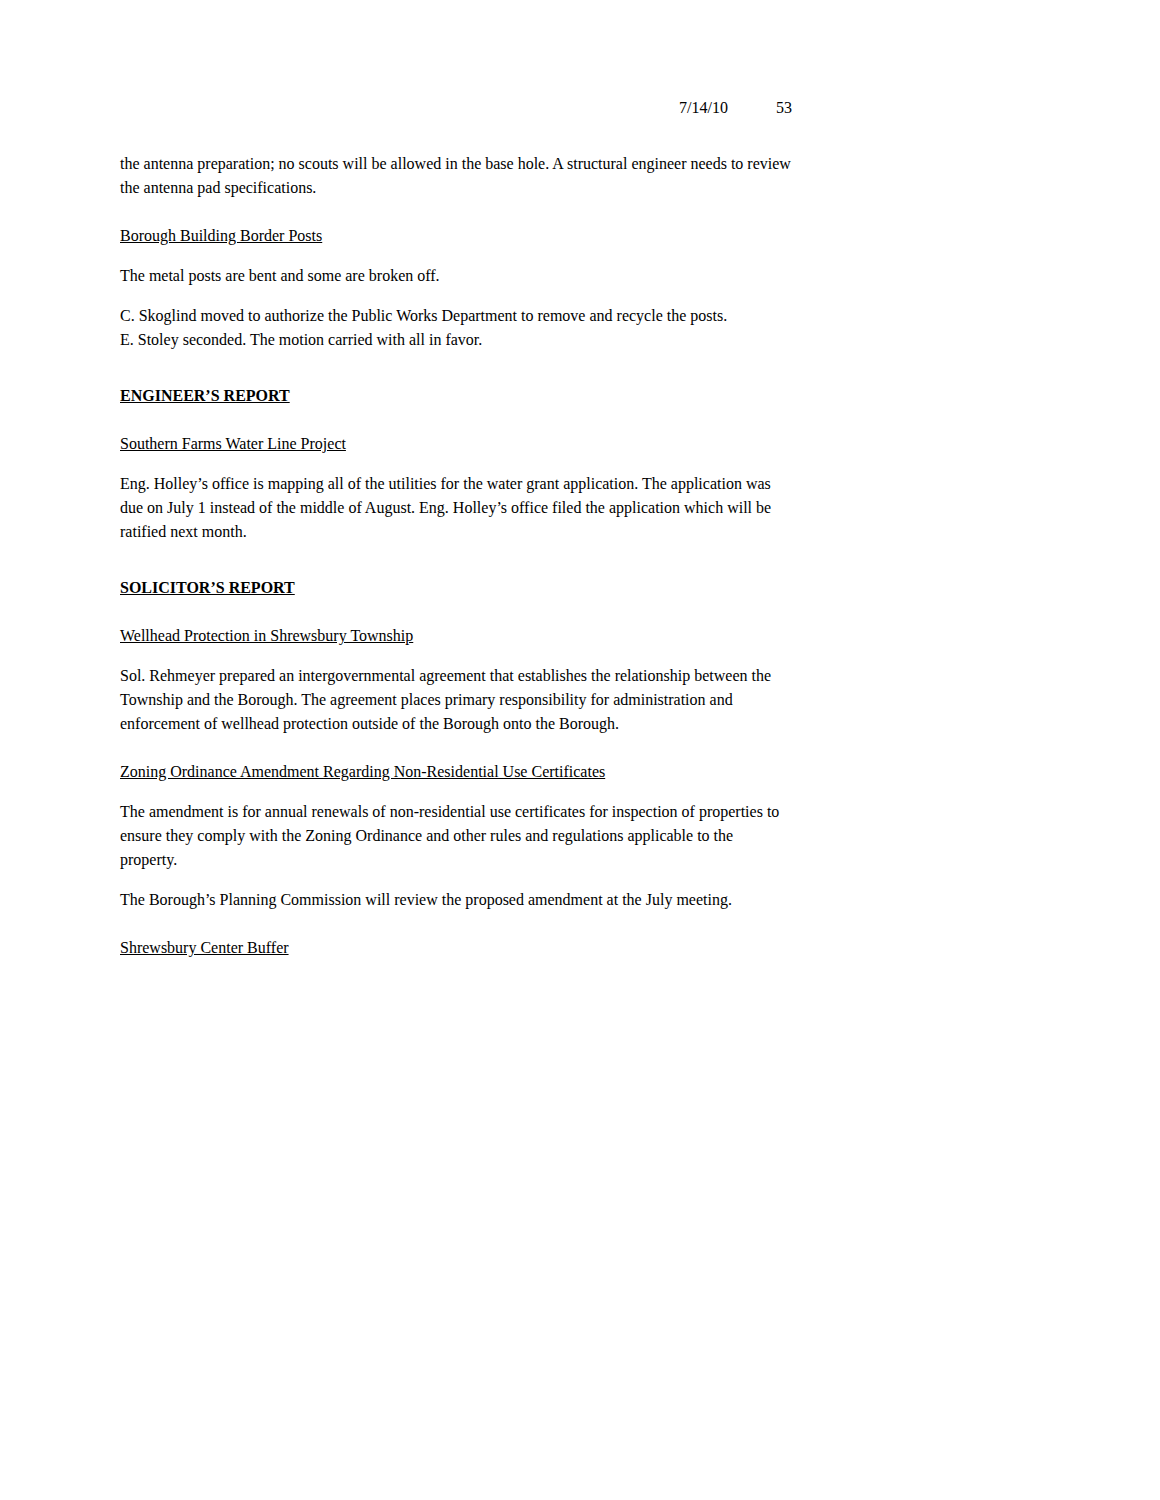7/14/1053
the antenna preparation; no scouts will be allowed in the base hole. A structural engineer needs to review the antenna pad specifications.
Borough Building Border Posts
The metal posts are bent and some are broken off.
C. Skoglind moved to authorize the Public Works Department to remove and recycle the posts.
E. Stoley seconded. The motion carried with all in favor.
ENGINEER’S REPORT
Southern Farms Water Line Project
Eng. Holley’s office is mapping all of the utilities for the water grant application. The application was due on July 1 instead of the middle of August. Eng. Holley’s office filed the application which will be ratified next month.
SOLICITOR’S REPORT
Wellhead Protection in Shrewsbury Township
Sol. Rehmeyer prepared an intergovernmental agreement that establishes the relationship between the Township and the Borough. The agreement places primary responsibility for administration and enforcement of wellhead protection outside of the Borough onto the Borough.
Zoning Ordinance Amendment Regarding Non-Residential Use Certificates
The amendment is for annual renewals of non-residential use certificates for inspection of properties to ensure they comply with the Zoning Ordinance and other rules and regulations applicable to the property.
The Borough’s Planning Commission will review the proposed amendment at the July meeting.
Shrewsbury Center Buffer